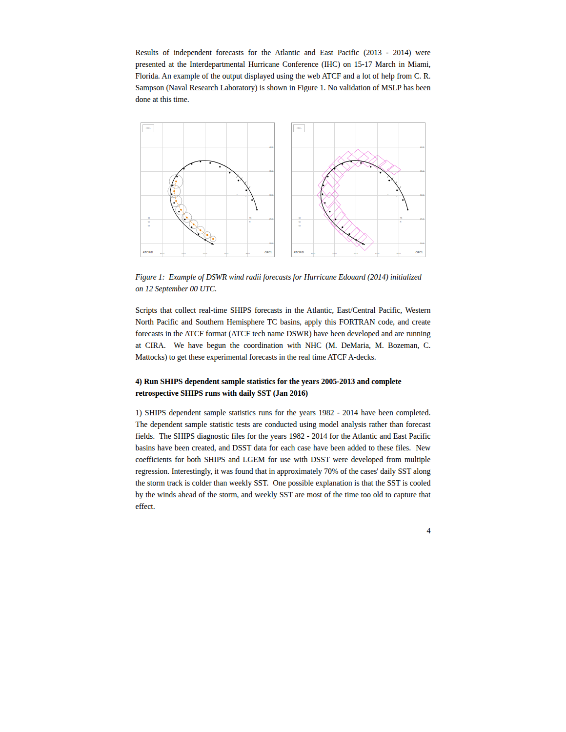Results of independent forecasts for the Atlantic and East Pacific (2013 - 2014) were presented at the Interdepartmental Hurricane Conference (IHC) on 15-17 March in Miami, Florida. An example of the output displayed using the web ATCF and a lot of help from C. R. Sampson (Naval Research Laboratory) is shown in Figure 1. No validation of MSLP has been done at this time.
CIRA
-60.0 -55.0 -50.0 -45.0 -40.0 40.0 35.0 30.0 25.0 20.0 ATCF/B OFCL ~ ~ 34 50 64 TS H
CIRA
-60.0 -55.0 -50.0 -45.0 -40.0 40.0 35.0 30.0 25.0 20.0 ATCF/B OFCL ~ ~ 34 50 64 TS H
Figure 1: Example of DSWR wind radii forecasts for Hurricane Edouard (2014) initialized on 12 September 00 UTC.
Scripts that collect real-time SHIPS forecasts in the Atlantic, East/Central Pacific, Western North Pacific and Southern Hemisphere TC basins, apply this FORTRAN code, and create forecasts in the ATCF format (ATCF tech name DSWR) have been developed and are running at CIRA. We have begun the coordination with NHC (M. DeMaria, M. Bozeman, C. Mattocks) to get these experimental forecasts in the real time ATCF A-decks.
4) Run SHIPS dependent sample statistics for the years 2005-2013 and complete retrospective SHIPS runs with daily SST (Jan 2016)
1) SHIPS dependent sample statistics runs for the years 1982 - 2014 have been completed. The dependent sample statistic tests are conducted using model analysis rather than forecast fields. The SHIPS diagnostic files for the years 1982 - 2014 for the Atlantic and East Pacific basins have been created, and DSST data for each case have been added to these files. New coefficients for both SHIPS and LGEM for use with DSST were developed from multiple regression. Interestingly, it was found that in approximately 70% of the cases' daily SST along the storm track is colder than weekly SST. One possible explanation is that the SST is cooled by the winds ahead of the storm, and weekly SST are most of the time too old to capture that effect.
4